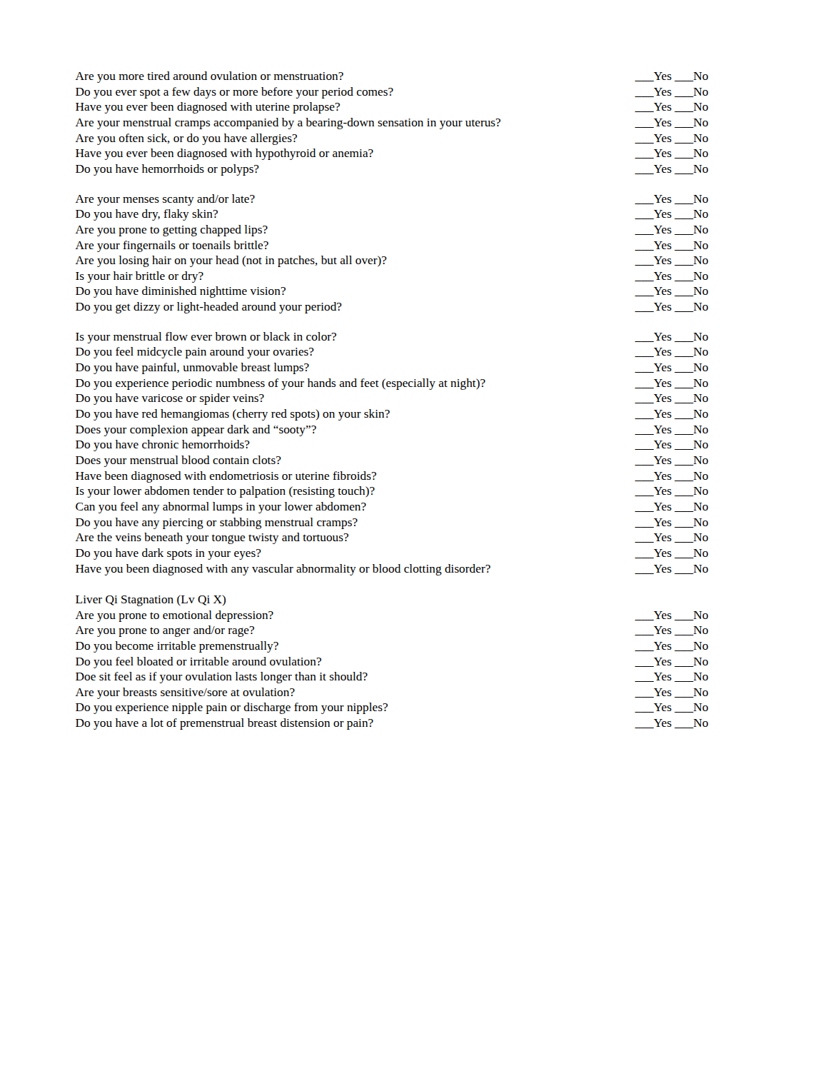| Are you more tired around ovulation or menstruation? | ___Yes ___No |
| Do you ever spot a few days or more before your period comes? | ___Yes ___No |
| Have you ever been diagnosed with uterine prolapse? | ___Yes ___No |
| Are your menstrual cramps accompanied by a bearing-down sensation in your uterus? | ___Yes ___No |
| Are you often sick, or do you have allergies? | ___Yes ___No |
| Have you ever been diagnosed with hypothyroid or anemia? | ___Yes ___No |
| Do you have hemorrhoids or polyps? | ___Yes ___No |
| Are your menses scanty and/or late? | ___Yes ___No |
| Do you have dry, flaky skin? | ___Yes ___No |
| Are you prone to getting chapped lips? | ___Yes ___No |
| Are your fingernails or toenails brittle? | ___Yes ___No |
| Are you losing hair on your head (not in patches, but all over)? | ___Yes ___No |
| Is your hair brittle or dry? | ___Yes ___No |
| Do you have diminished nighttime vision? | ___Yes ___No |
| Do you get dizzy or light-headed around your period? | ___Yes ___No |
| Is your menstrual flow ever brown or black in color? | ___Yes ___No |
| Do you feel midcycle pain around your ovaries? | ___Yes ___No |
| Do you have painful, unmovable breast lumps? | ___Yes ___No |
| Do you experience periodic numbness of your hands and feet (especially at night)? | ___Yes ___No |
| Do you have varicose or spider veins? | ___Yes ___No |
| Do you have red hemangiomas (cherry red spots) on your skin? | ___Yes ___No |
| Does your complexion appear dark and “sooty”? | ___Yes ___No |
| Do you have chronic hemorrhoids? | ___Yes ___No |
| Does your menstrual blood contain clots? | ___Yes ___No |
| Have been diagnosed with endometriosis or uterine fibroids? | ___Yes ___No |
| Is your lower abdomen tender to palpation (resisting touch)? | ___Yes ___No |
| Can you feel any abnormal lumps in your lower abdomen? | ___Yes ___No |
| Do you have any piercing or stabbing menstrual cramps? | ___Yes ___No |
| Are the veins beneath your tongue twisty and tortuous? | ___Yes ___No |
| Do you have dark spots in your eyes? | ___Yes ___No |
| Have you been diagnosed with any vascular abnormality or blood clotting disorder? | ___Yes ___No |
| Liver Qi Stagnation (Lv Qi X) | |
| Are you prone to emotional depression? | ___Yes ___No |
| Are you prone to anger and/or rage? | ___Yes ___No |
| Do you become irritable premenstrually? | ___Yes ___No |
| Do you feel bloated or irritable around ovulation? | ___Yes ___No |
| Doe sit feel as if your ovulation lasts longer than it should? | ___Yes ___No |
| Are your breasts sensitive/sore at ovulation? | ___Yes ___No |
| Do you experience nipple pain or discharge from your nipples? | ___Yes ___No |
| Do you have a lot of premenstrual breast distension or pain? | ___Yes ___No |